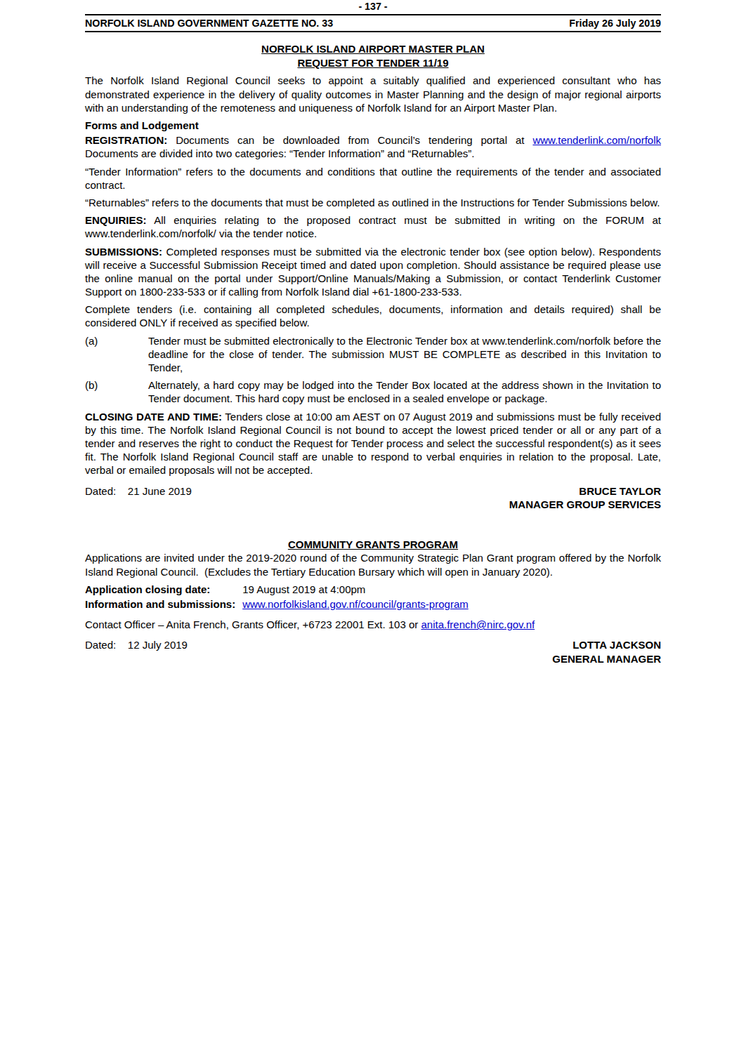- 137 -
NORFOLK ISLAND GOVERNMENT GAZETTE NO. 33 Friday 26 July 2019
NORFOLK ISLAND AIRPORT MASTER PLAN
REQUEST FOR TENDER 11/19
The Norfolk Island Regional Council seeks to appoint a suitably qualified and experienced consultant who has demonstrated experience in the delivery of quality outcomes in Master Planning and the design of major regional airports with an understanding of the remoteness and uniqueness of Norfolk Island for an Airport Master Plan.
Forms and Lodgement
REGISTRATION: Documents can be downloaded from Council’s tendering portal at www.tenderlink.com/norfolk Documents are divided into two categories: “Tender Information” and “Returnables”.
“Tender Information” refers to the documents and conditions that outline the requirements of the tender and associated contract.
“Returnables” refers to the documents that must be completed as outlined in the Instructions for Tender Submissions below.
ENQUIRIES: All enquiries relating to the proposed contract must be submitted in writing on the FORUM at www.tenderlink.com/norfolk/ via the tender notice.
SUBMISSIONS: Completed responses must be submitted via the electronic tender box (see option below). Respondents will receive a Successful Submission Receipt timed and dated upon completion. Should assistance be required please use the online manual on the portal under Support/Online Manuals/Making a Submission, or contact Tenderlink Customer Support on 1800-233-533 or if calling from Norfolk Island dial +61-1800-233-533.
Complete tenders (i.e. containing all completed schedules, documents, information and details required) shall be considered ONLY if received as specified below.
(a) Tender must be submitted electronically to the Electronic Tender box at www.tenderlink.com/norfolk before the deadline for the close of tender. The submission MUST BE COMPLETE as described in this Invitation to Tender,
(b) Alternately, a hard copy may be lodged into the Tender Box located at the address shown in the Invitation to Tender document. This hard copy must be enclosed in a sealed envelope or package.
CLOSING DATE AND TIME: Tenders close at 10:00 am AEST on 07 August 2019 and submissions must be fully received by this time. The Norfolk Island Regional Council is not bound to accept the lowest priced tender or all or any part of a tender and reserves the right to conduct the Request for Tender process and select the successful respondent(s) as it sees fit. The Norfolk Island Regional Council staff are unable to respond to verbal enquiries in relation to the proposal. Late, verbal or emailed proposals will not be accepted.
Dated: 21 June 2019 BRUCE TAYLORMANAGER GROUP SERVICES
COMMUNITY GRANTS PROGRAM
Applications are invited under the 2019-2020 round of the Community Strategic Plan Grant program offered by the Norfolk Island Regional Council. (Excludes the Tertiary Education Bursary which will open in January 2020).
| Application closing date: | 19 August 2019 at 4:00pm |
| Information and submissions: | www.norfolkisland.gov.nf/council/grants-program |
Contact Officer – Anita French, Grants Officer, +6723 22001 Ext. 103 or anita.french@nirc.gov.nf
Dated: 12 July 2019 LOTTA JACKSONGENERAL MANAGER